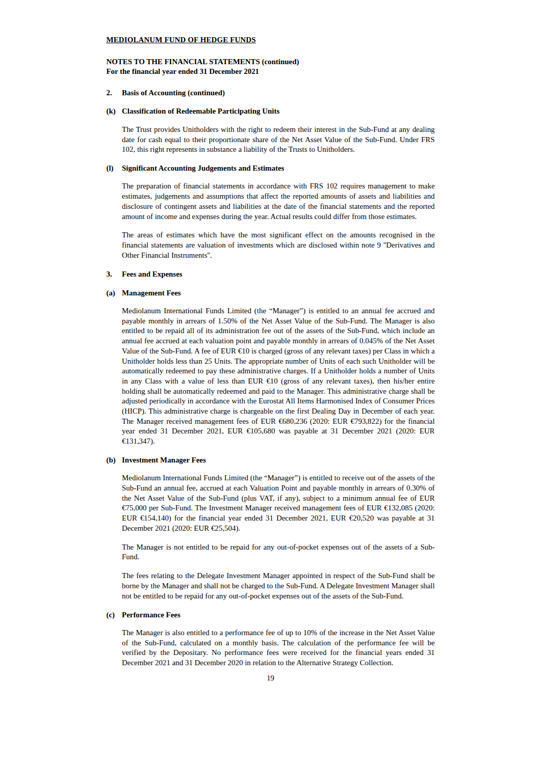MEDIOLANUM FUND OF HEDGE FUNDS
NOTES TO THE FINANCIAL STATEMENTS (continued) For the financial year ended 31 December 2021
2. Basis of Accounting (continued)
(k) Classification of Redeemable Participating Units
The Trust provides Unitholders with the right to redeem their interest in the Sub-Fund at any dealing date for cash equal to their proportionate share of the Net Asset Value of the Sub-Fund. Under FRS 102, this right represents in substance a liability of the Trusts to Unitholders.
(l) Significant Accounting Judgements and Estimates
The preparation of financial statements in accordance with FRS 102 requires management to make estimates, judgements and assumptions that affect the reported amounts of assets and liabilities and disclosure of contingent assets and liabilities at the date of the financial statements and the reported amount of income and expenses during the year. Actual results could differ from those estimates.
The areas of estimates which have the most significant effect on the amounts recognised in the financial statements are valuation of investments which are disclosed within note 9 ''Derivatives and Other Financial Instruments''.
3. Fees and Expenses
(a) Management Fees
Mediolanum International Funds Limited (the “Manager”) is entitled to an annual fee accrued and payable monthly in arrears of 1.50% of the Net Asset Value of the Sub-Fund. The Manager is also entitled to be repaid all of its administration fee out of the assets of the Sub-Fund, which include an annual fee accrued at each valuation point and payable monthly in arrears of 0.045% of the Net Asset Value of the Sub-Fund. A fee of EUR €10 is charged (gross of any relevant taxes) per Class in which a Unitholder holds less than 25 Units. The appropriate number of Units of each such Unitholder will be automatically redeemed to pay these administrative charges. If a Unitholder holds a number of Units in any Class with a value of less than EUR €10 (gross of any relevant taxes), then his/her entire holding shall be automatically redeemed and paid to the Manager. This administrative charge shall be adjusted periodically in accordance with the Eurostat All Items Harmonised Index of Consumer Prices (HICP). This administrative charge is chargeable on the first Dealing Day in December of each year. The Manager received management fees of EUR €680,236 (2020: EUR €793,822) for the financial year ended 31 December 2021, EUR €105,680 was payable at 31 December 2021 (2020: EUR €131,347).
(b) Investment Manager Fees
Mediolanum International Funds Limited (the “Manager”) is entitled to receive out of the assets of the Sub-Fund an annual fee, accrued at each Valuation Point and payable monthly in arrears of 0.30% of the Net Asset Value of the Sub-Fund (plus VAT, if any), subject to a minimum annual fee of EUR €75,000 per Sub-Fund. The Investment Manager received management fees of EUR €132,085 (2020: EUR €154,140) for the financial year ended 31 December 2021, EUR €20,520 was payable at 31 December 2021 (2020: EUR €25,504).
The Manager is not entitled to be repaid for any out-of-pocket expenses out of the assets of a Sub-Fund.
The fees relating to the Delegate Investment Manager appointed in respect of the Sub-Fund shall be borne by the Manager and shall not be charged to the Sub-Fund. A Delegate Investment Manager shall not be entitled to be repaid for any out-of-pocket expenses out of the assets of the Sub-Fund.
(c) Performance Fees
The Manager is also entitled to a performance fee of up to 10% of the increase in the Net Asset Value of the Sub-Fund, calculated on a monthly basis. The calculation of the performance fee will be verified by the Depositary. No performance fees were received for the financial years ended 31 December 2021 and 31 December 2020 in relation to the Alternative Strategy Collection.
19